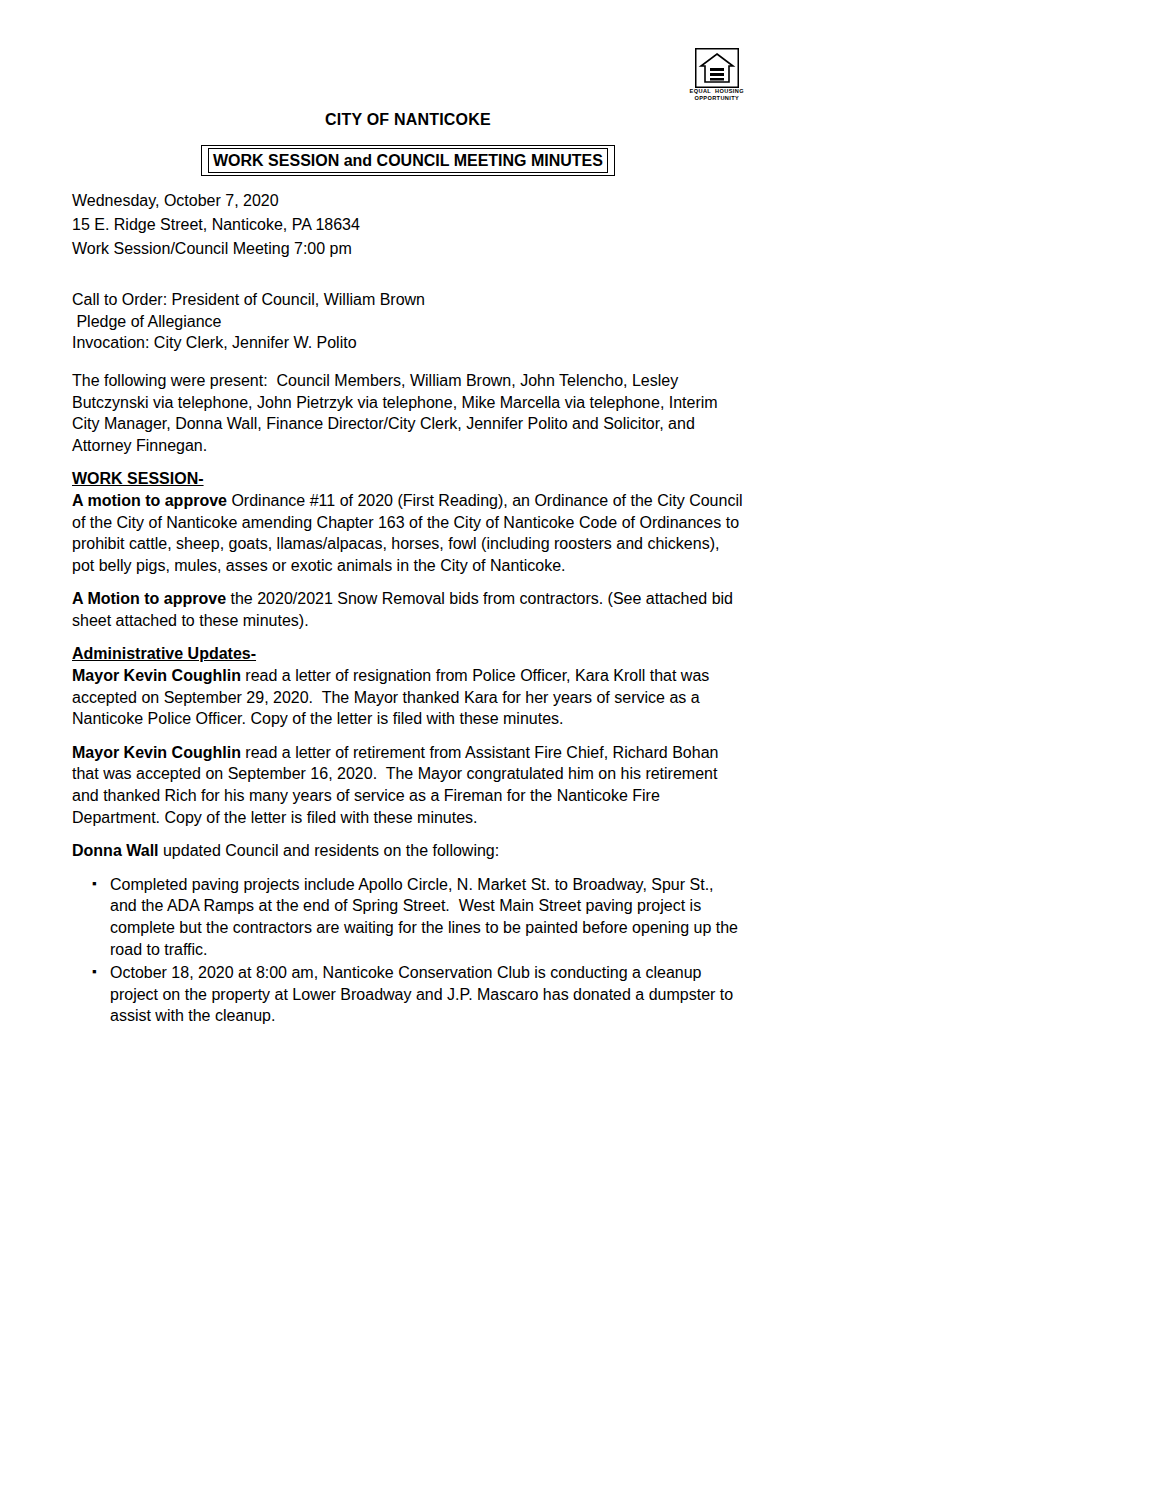EQUAL HOUSING
OPPORTUNITY
CITY OF NANTICOKE
WORK SESSION and COUNCIL MEETING MINUTES
Wednesday, October 7, 2020
15 E. Ridge Street, Nanticoke, PA 18634
Work Session/Council Meeting 7:00 pm
Call to Order: President of Council, William Brown
Pledge of Allegiance
Invocation: City Clerk, Jennifer W. Polito
The following were present: Council Members, William Brown, John Telencho, Lesley Butczynski via telephone, John Pietrzyk via telephone, Mike Marcella via telephone, Interim City Manager, Donna Wall, Finance Director/City Clerk, Jennifer Polito and Solicitor, and Attorney Finnegan.
WORK SESSION-
A motion to approve Ordinance #11 of 2020 (First Reading), an Ordinance of the City Council of the City of Nanticoke amending Chapter 163 of the City of Nanticoke Code of Ordinances to prohibit cattle, sheep, goats, llamas/alpacas, horses, fowl (including roosters and chickens), pot belly pigs, mules, asses or exotic animals in the City of Nanticoke.
A Motion to approve the 2020/2021 Snow Removal bids from contractors. (See attached bid sheet attached to these minutes).
Administrative Updates-
Mayor Kevin Coughlin read a letter of resignation from Police Officer, Kara Kroll that was accepted on September 29, 2020. The Mayor thanked Kara for her years of service as a Nanticoke Police Officer. Copy of the letter is filed with these minutes.
Mayor Kevin Coughlin read a letter of retirement from Assistant Fire Chief, Richard Bohan that was accepted on September 16, 2020. The Mayor congratulated him on his retirement and thanked Rich for his many years of service as a Fireman for the Nanticoke Fire Department. Copy of the letter is filed with these minutes.
Donna Wall updated Council and residents on the following:
Completed paving projects include Apollo Circle, N. Market St. to Broadway, Spur St., and the ADA Ramps at the end of Spring Street. West Main Street paving project is complete but the contractors are waiting for the lines to be painted before opening up the road to traffic.
October 18, 2020 at 8:00 am, Nanticoke Conservation Club is conducting a cleanup project on the property at Lower Broadway and J.P. Mascaro has donated a dumpster to assist with the cleanup.